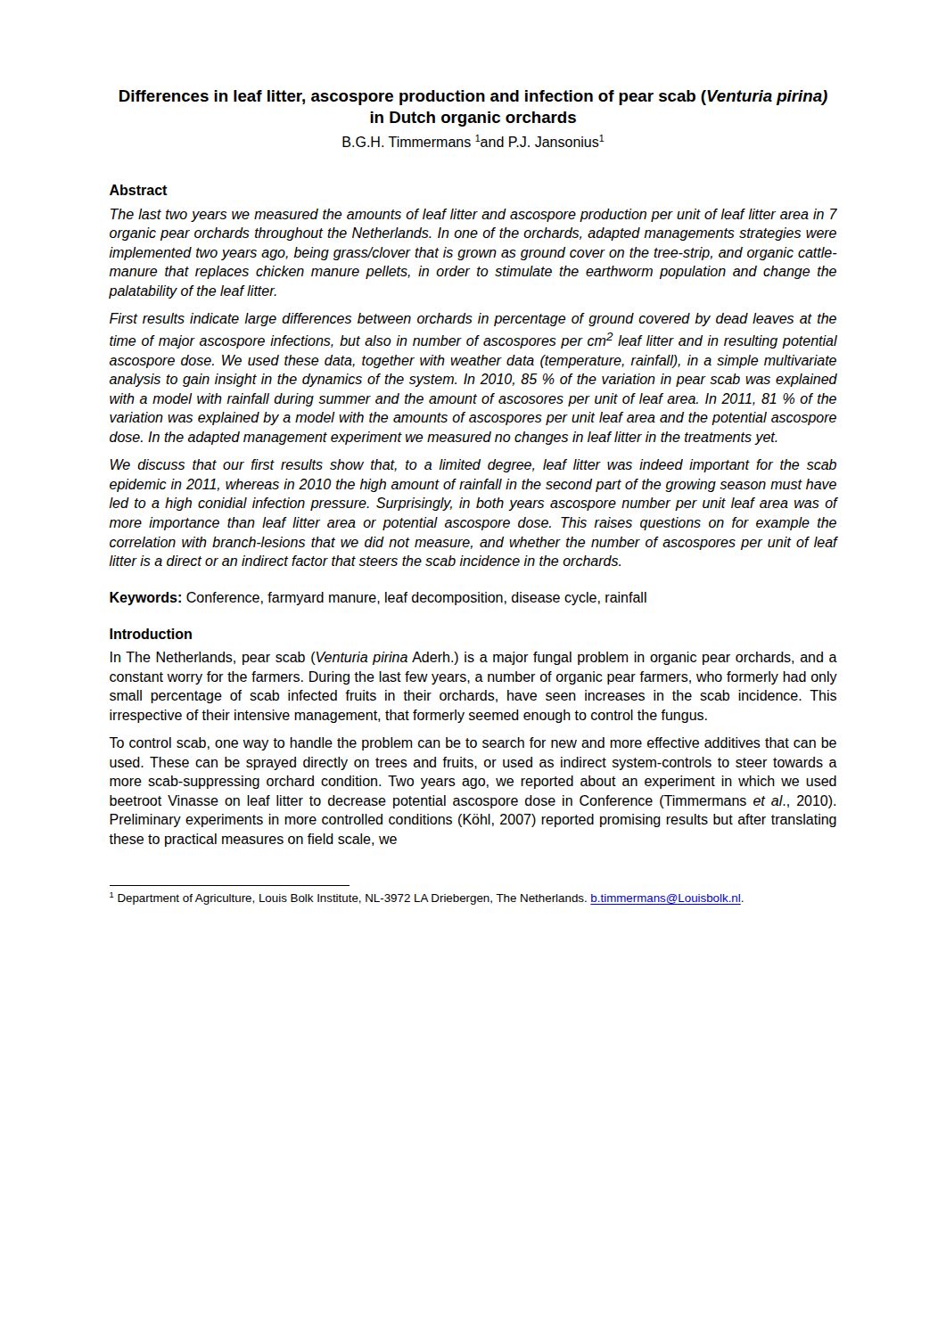Differences in leaf litter, ascospore production and infection of pear scab (Venturia pirina) in Dutch organic orchards
B.G.H. Timmermans 1and P.J. Jansonius1
Abstract
The last two years we measured the amounts of leaf litter and ascospore production per unit of leaf litter area in 7 organic pear orchards throughout the Netherlands. In one of the orchards, adapted managements strategies were implemented two years ago, being grass/clover that is grown as ground cover on the tree-strip, and organic cattle-manure that replaces chicken manure pellets, in order to stimulate the earthworm population and change the palatability of the leaf litter.
First results indicate large differences between orchards in percentage of ground covered by dead leaves at the time of major ascospore infections, but also in number of ascospores per cm2 leaf litter and in resulting potential ascospore dose. We used these data, together with weather data (temperature, rainfall), in a simple multivariate analysis to gain insight in the dynamics of the system. In 2010, 85 % of the variation in pear scab was explained with a model with rainfall during summer and the amount of ascosores per unit of leaf area. In 2011, 81 % of the variation was explained by a model with the amounts of ascospores per unit leaf area and the potential ascospore dose. In the adapted management experiment we measured no changes in leaf litter in the treatments yet.
We discuss that our first results show that, to a limited degree, leaf litter was indeed important for the scab epidemic in 2011, whereas in 2010 the high amount of rainfall in the second part of the growing season must have led to a high conidial infection pressure. Surprisingly, in both years ascospore number per unit leaf area was of more importance than leaf litter area or potential ascospore dose. This raises questions on for example the correlation with branch-lesions that we did not measure, and whether the number of ascospores per unit of leaf litter is a direct or an indirect factor that steers the scab incidence in the orchards.
Keywords: Conference, farmyard manure, leaf decomposition, disease cycle, rainfall
Introduction
In The Netherlands, pear scab (Venturia pirina Aderh.) is a major fungal problem in organic pear orchards, and a constant worry for the farmers. During the last few years, a number of organic pear farmers, who formerly had only small percentage of scab infected fruits in their orchards, have seen increases in the scab incidence. This irrespective of their intensive management, that formerly seemed enough to control the fungus.
To control scab, one way to handle the problem can be to search for new and more effective additives that can be used. These can be sprayed directly on trees and fruits, or used as indirect system-controls to steer towards a more scab-suppressing orchard condition. Two years ago, we reported about an experiment in which we used beetroot Vinasse on leaf litter to decrease potential ascospore dose in Conference (Timmermans et al., 2010). Preliminary experiments in more controlled conditions (Köhl, 2007) reported promising results but after translating these to practical measures on field scale, we
1 Department of Agriculture, Louis Bolk Institute, NL-3972 LA Driebergen, The Netherlands. b.timmermans@Louisbolk.nl.